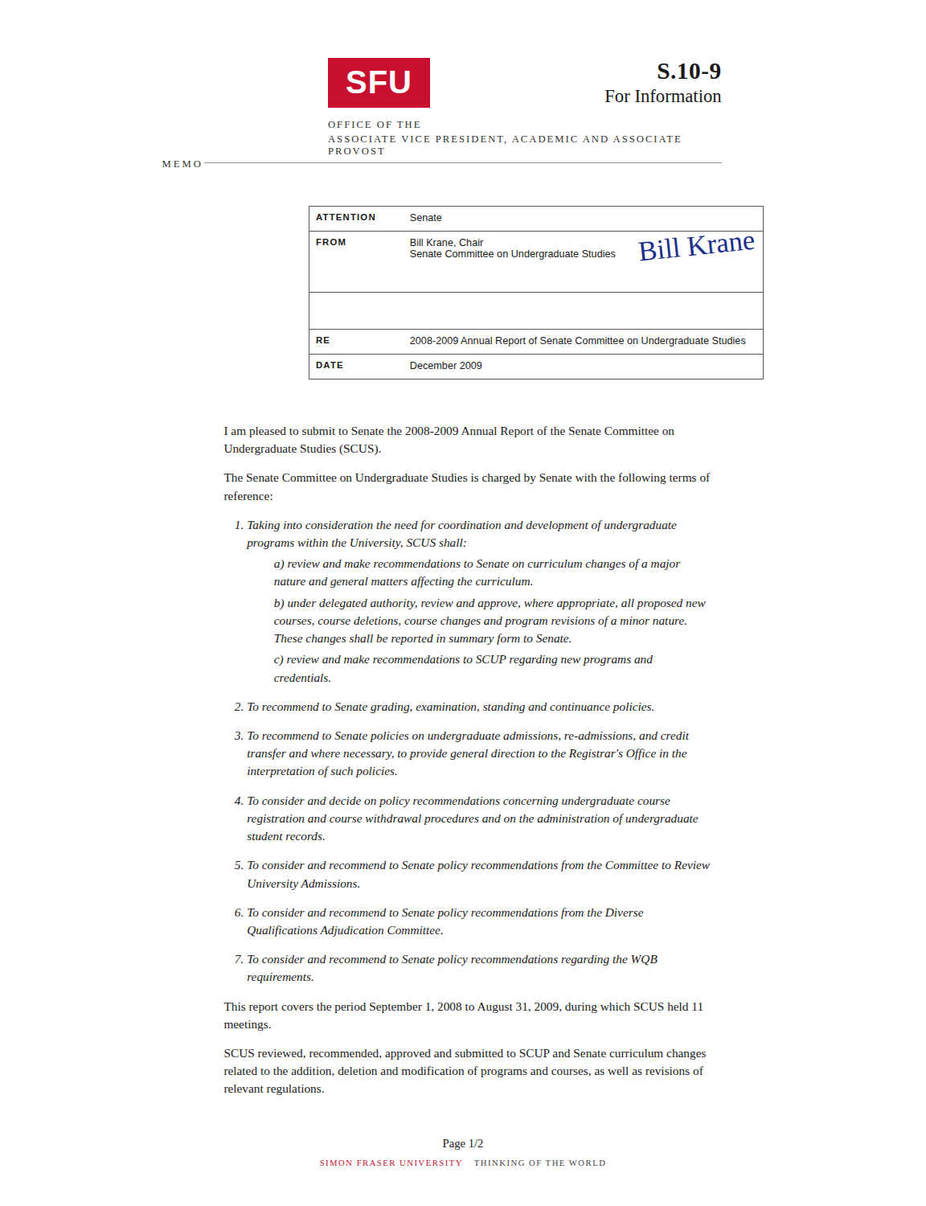MEMO
SFU
S.10-9
For Information
OFFICE OF THE
ASSOCIATE VICE PRESIDENT, ACADEMIC AND ASSOCIATE PROVOST
| ATTENTION | Senate |
| FROM | Bill Krane, Chair Senate Committee on Undergraduate Studies Bill Krane |
| RE | 2008-2009 Annual Report of Senate Committee on Undergraduate Studies |
| DATE | December 2009 |
I am pleased to submit to Senate the 2008-2009 Annual Report of the Senate Committee on Undergraduate Studies (SCUS).
The Senate Committee on Undergraduate Studies is charged by Senate with the following terms of reference:
Taking into consideration the need for coordination and development of undergraduate programs within the University, SCUS shall: a) review and make recommendations to Senate on curriculum changes of a major nature and general matters affecting the curriculum. b) under delegated authority, review and approve, where appropriate, all proposed new courses, course deletions, course changes and program revisions of a minor nature. These changes shall be reported in summary form to Senate. c) review and make recommendations to SCUP regarding new programs and credentials.
To recommend to Senate grading, examination, standing and continuance policies.
To recommend to Senate policies on undergraduate admissions, re-admissions, and credit transfer and where necessary, to provide general direction to the Registrar's Office in the interpretation of such policies.
To consider and decide on policy recommendations concerning undergraduate course registration and course withdrawal procedures and on the administration of undergraduate student records.
To consider and recommend to Senate policy recommendations from the Committee to Review University Admissions.
To consider and recommend to Senate policy recommendations from the Diverse Qualifications Adjudication Committee.
To consider and recommend to Senate policy recommendations regarding the WQB requirements.
This report covers the period September 1, 2008 to August 31, 2009, during which SCUS held 11 meetings.
SCUS reviewed, recommended, approved and submitted to SCUP and Senate curriculum changes related to the addition, deletion and modification of programs and courses, as well as revisions of relevant regulations.
Page 1/2
SIMON FRASER UNIVERSITY THINKING OF THE WORLD